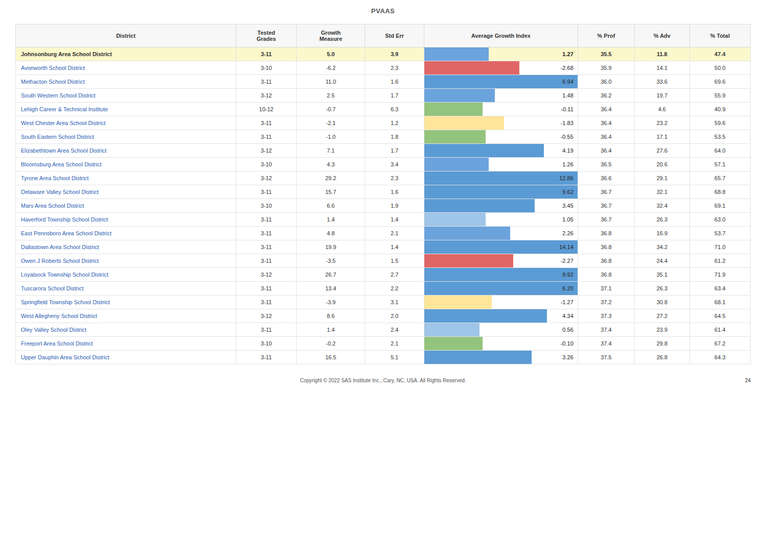PVAAS
| District | Tested Grades | Growth Measure | Std Err | Average Growth Index | % Prof | % Adv | % Total |
| --- | --- | --- | --- | --- | --- | --- | --- |
| Johnsonburg Area School District | 3-11 | 5.0 | 3.9 | 1.27 | 35.5 | 11.8 | 47.4 |
| Avonworth School District | 3-10 | -6.2 | 2.3 | -2.68 | 35.9 | 14.1 | 50.0 |
| Methacton School District | 3-11 | 11.0 | 1.6 | 6.94 | 36.0 | 33.6 | 69.6 |
| South Western School District | 3-12 | 2.5 | 1.7 | 1.48 | 36.2 | 19.7 | 55.9 |
| Lehigh Career & Technical Institute | 10-12 | -0.7 | 6.3 | -0.11 | 36.4 | 4.6 | 40.9 |
| West Chester Area School District | 3-11 | -2.1 | 1.2 | -1.83 | 36.4 | 23.2 | 59.6 |
| South Eastern School District | 3-11 | -1.0 | 1.8 | -0.55 | 36.4 | 17.1 | 53.5 |
| Elizabethtown Area School District | 3-12 | 7.1 | 1.7 | 4.19 | 36.4 | 27.6 | 64.0 |
| Bloomsburg Area School District | 3-10 | 4.3 | 3.4 | 1.26 | 36.5 | 20.6 | 57.1 |
| Tyrone Area School District | 3-12 | 29.2 | 2.3 | 12.86 | 36.6 | 29.1 | 65.7 |
| Delaware Valley School District | 3-11 | 15.7 | 1.6 | 9.62 | 36.7 | 32.1 | 68.8 |
| Mars Area School District | 3-10 | 6.6 | 1.9 | 3.45 | 36.7 | 32.4 | 69.1 |
| Haverford Township School District | 3-11 | 1.4 | 1.4 | 1.05 | 36.7 | 26.3 | 63.0 |
| East Pennsboro Area School District | 3-11 | 4.8 | 2.1 | 2.26 | 36.8 | 16.9 | 53.7 |
| Dallastown Area School District | 3-11 | 19.9 | 1.4 | 14.14 | 36.8 | 34.2 | 71.0 |
| Owen J Roberts School District | 3-11 | -3.5 | 1.5 | -2.27 | 36.8 | 24.4 | 61.2 |
| Loyalsock Township School District | 3-12 | 26.7 | 2.7 | 9.92 | 36.8 | 35.1 | 71.9 |
| Tuscarora School District | 3-11 | 13.4 | 2.2 | 6.20 | 37.1 | 26.3 | 63.4 |
| Springfield Township School District | 3-11 | -3.9 | 3.1 | -1.27 | 37.2 | 30.8 | 68.1 |
| West Allegheny School District | 3-12 | 8.6 | 2.0 | 4.34 | 37.3 | 27.2 | 64.5 |
| Oley Valley School District | 3-11 | 1.4 | 2.4 | 0.56 | 37.4 | 23.9 | 61.4 |
| Freeport Area School District | 3-10 | -0.2 | 2.1 | -0.10 | 37.4 | 29.8 | 67.2 |
| Upper Dauphin Area School District | 3-11 | 16.5 | 5.1 | 3.26 | 37.5 | 26.8 | 64.3 |
Copyright © 2022 SAS Institute Inc., Cary, NC, USA. All Rights Reserved. 24